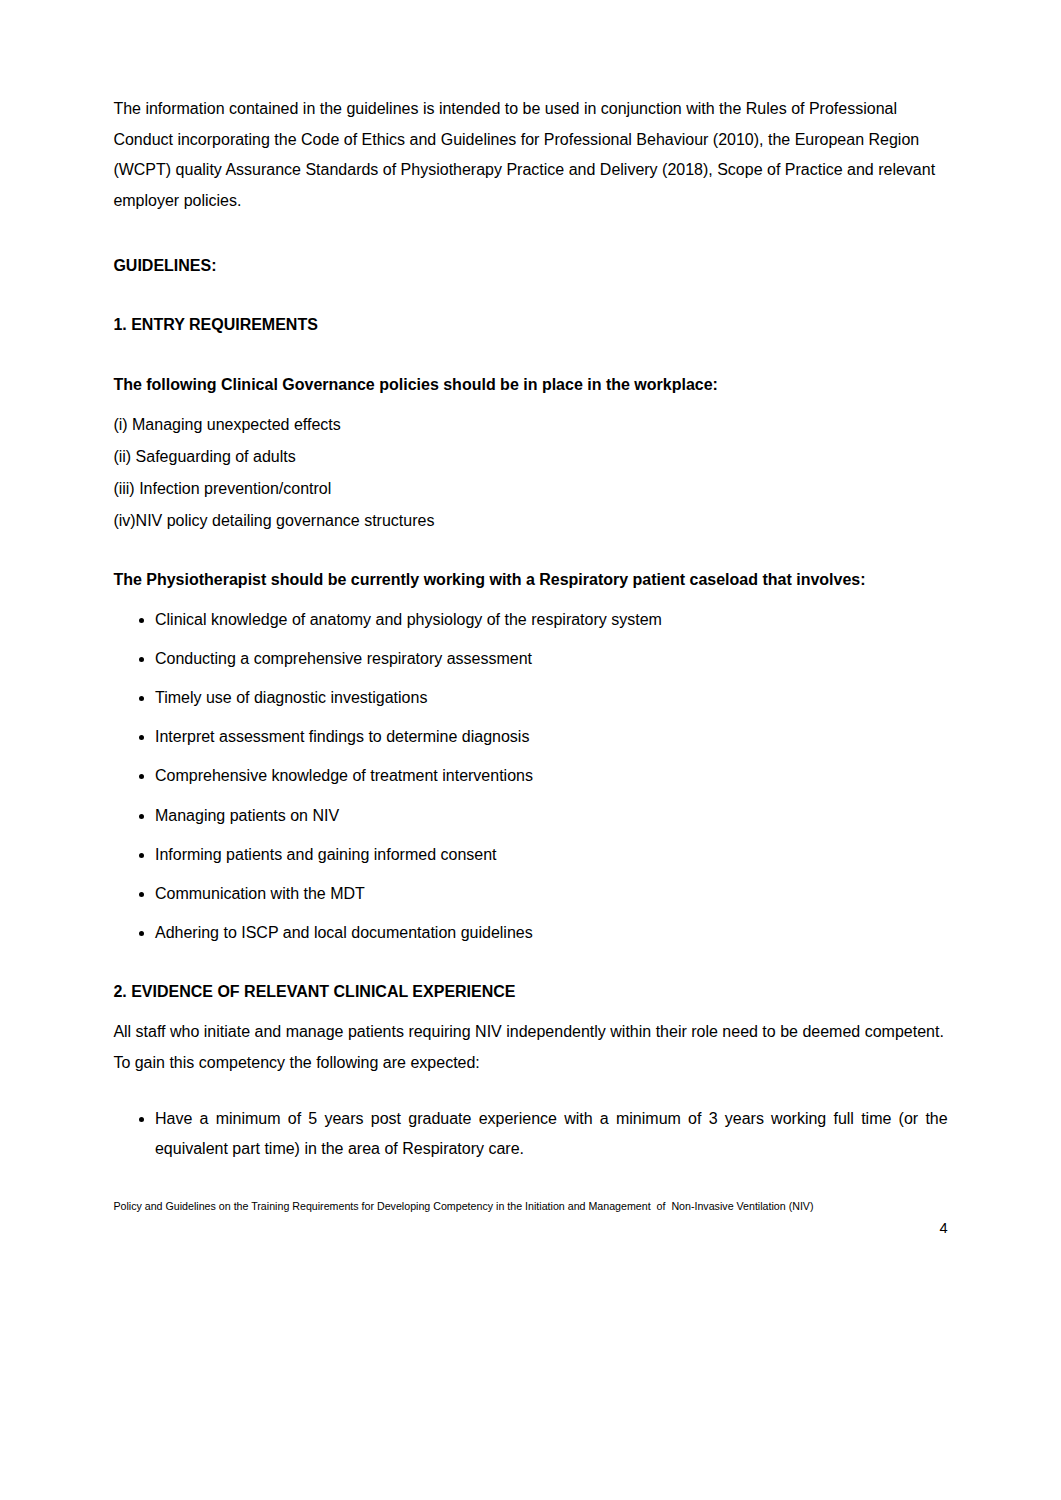The information contained in the guidelines is intended to be used in conjunction with the Rules of Professional Conduct incorporating the Code of Ethics and Guidelines for Professional Behaviour (2010), the European Region (WCPT) quality Assurance Standards of Physiotherapy Practice and Delivery (2018), Scope of Practice and relevant employer policies.
GUIDELINES:
1. ENTRY REQUIREMENTS
The following Clinical Governance policies should be in place in the workplace:
(i) Managing unexpected effects
(ii) Safeguarding of adults
(iii) Infection prevention/control
(iv)NIV policy detailing governance structures
The Physiotherapist should be currently working with a Respiratory patient caseload that involves:
Clinical knowledge of anatomy and physiology of the respiratory system
Conducting a comprehensive respiratory assessment
Timely use of diagnostic investigations
Interpret assessment findings to determine diagnosis
Comprehensive knowledge of treatment interventions
Managing patients on NIV
Informing patients and gaining informed consent
Communication with the MDT
Adhering to ISCP and local documentation guidelines
2. EVIDENCE OF RELEVANT CLINICAL EXPERIENCE
All staff who initiate and manage patients requiring NIV independently within their role need to be deemed competent. To gain this competency the following are expected:
Have a minimum of 5 years post graduate experience with a minimum of 3 years working full time (or the equivalent part time) in the area of Respiratory care.
Policy and Guidelines on the Training Requirements for Developing Competency in the Initiation and Management of Non-Invasive Ventilation (NIV)
4